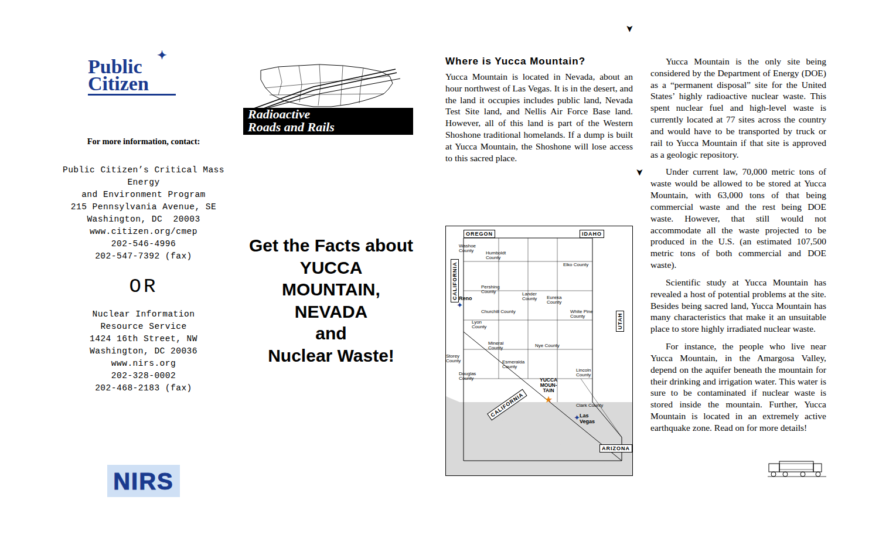➤
➤
✦ Public
Citizen
For more information, contact:
Public Citizen’s Critical Mass Energy
and Environment Program
215 Pennsylvania Avenue, SE
Washington, DC 20003
www.citizen.org/cmep
202-546-4996
202-547-7392 (fax)
OR
Nuclear Information
Resource Service
1424 16th Street, NW
Washington, DC 20036
www.nirs.org
202-328-0002
202-468-2183 (fax)
NIRS
Radioactive
Roads and Rails
Get the Facts about
YUCCA
MOUNTAIN,
NEVADA
and
Nuclear Waste!
Where is Yucca Mountain?
Yucca Mountain is located in Nevada, about an hour northwest of Las Vegas. It is in the desert, and the land it occupies includes public land, Nevada Test Site land, and Nellis Air Force Base land. However, all of this land is part of the Western Shoshone traditional homelands. If a dump is built at Yucca Mountain, the Shoshone will lose access to this sacred place.
OREGON
IDAHO
CALIFORNIA
UTAH
CALIFORNIA
ARIZONA
Washoe
County
Humboldt
County
Elko County
Pershing
County
Lander
County
Eureka
County
Churchill County
White Pine
County
Lyon
County
Mineral
County
Nye County
Storey
County
Douglas
County
Esmeralda
County
Lincoln
County
Clark County
Reno
✦
Las
Vegas
✦
YUCCA
MOUN-
TAIN
★
Yucca Mountain is the only site being considered by the Department of Energy (DOE) as a “permanent disposal” site for the United States’ highly radioactive nuclear waste. This spent nuclear fuel and high-level waste is currently located at 77 sites across the country and would have to be transported by truck or rail to Yucca Mountain if that site is approved as a geologic repository.
Under current law, 70,000 metric tons of waste would be allowed to be stored at Yucca Mountain, with 63,000 tons of that being commercial waste and the rest being DOE waste. However, that still would not accommodate all the waste projected to be produced in the U.S. (an estimated 107,500 metric tons of both commercial and DOE waste).
Scientific study at Yucca Mountain has revealed a host of potential problems at the site. Besides being sacred land, Yucca Mountain has many characteristics that make it an unsuitable place to store highly irradiated nuclear waste.
For instance, the people who live near Yucca Mountain, in the Amargosa Valley, depend on the aquifer beneath the mountain for their drinking and irrigation water. This water is sure to be contaminated if nuclear waste is stored inside the mountain. Further, Yucca Mountain is located in an extremely active earthquake zone. Read on for more details!